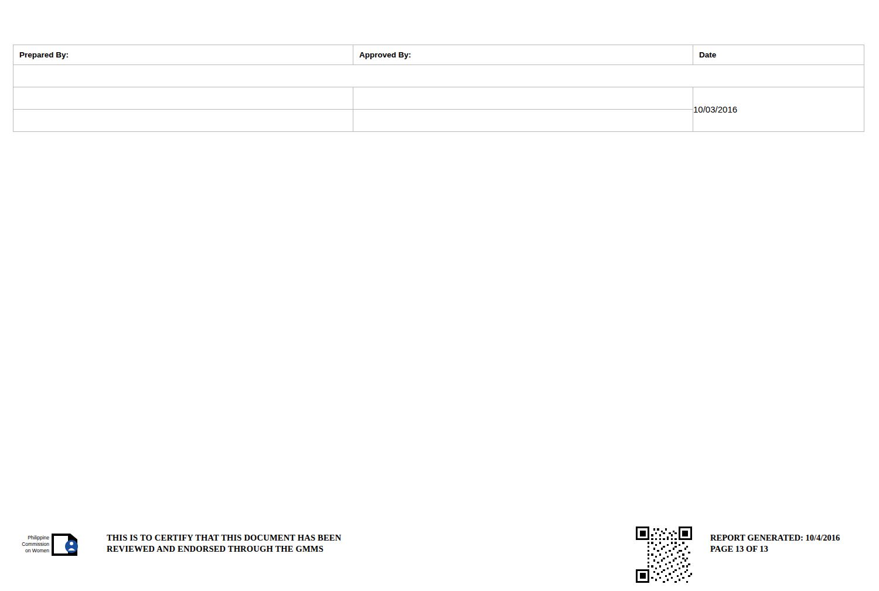| Prepared By: | Approved By: | Date |
| --- | --- | --- |
| | | 10/03/2016 |
Philippine
Commission
on Women
THIS IS TO CERTIFY THAT THIS DOCUMENT HAS BEEN
REVIEWED AND ENDORSED THROUGH THE GMMS
REPORT GENERATED: 10/4/2016
PAGE 13 OF 13